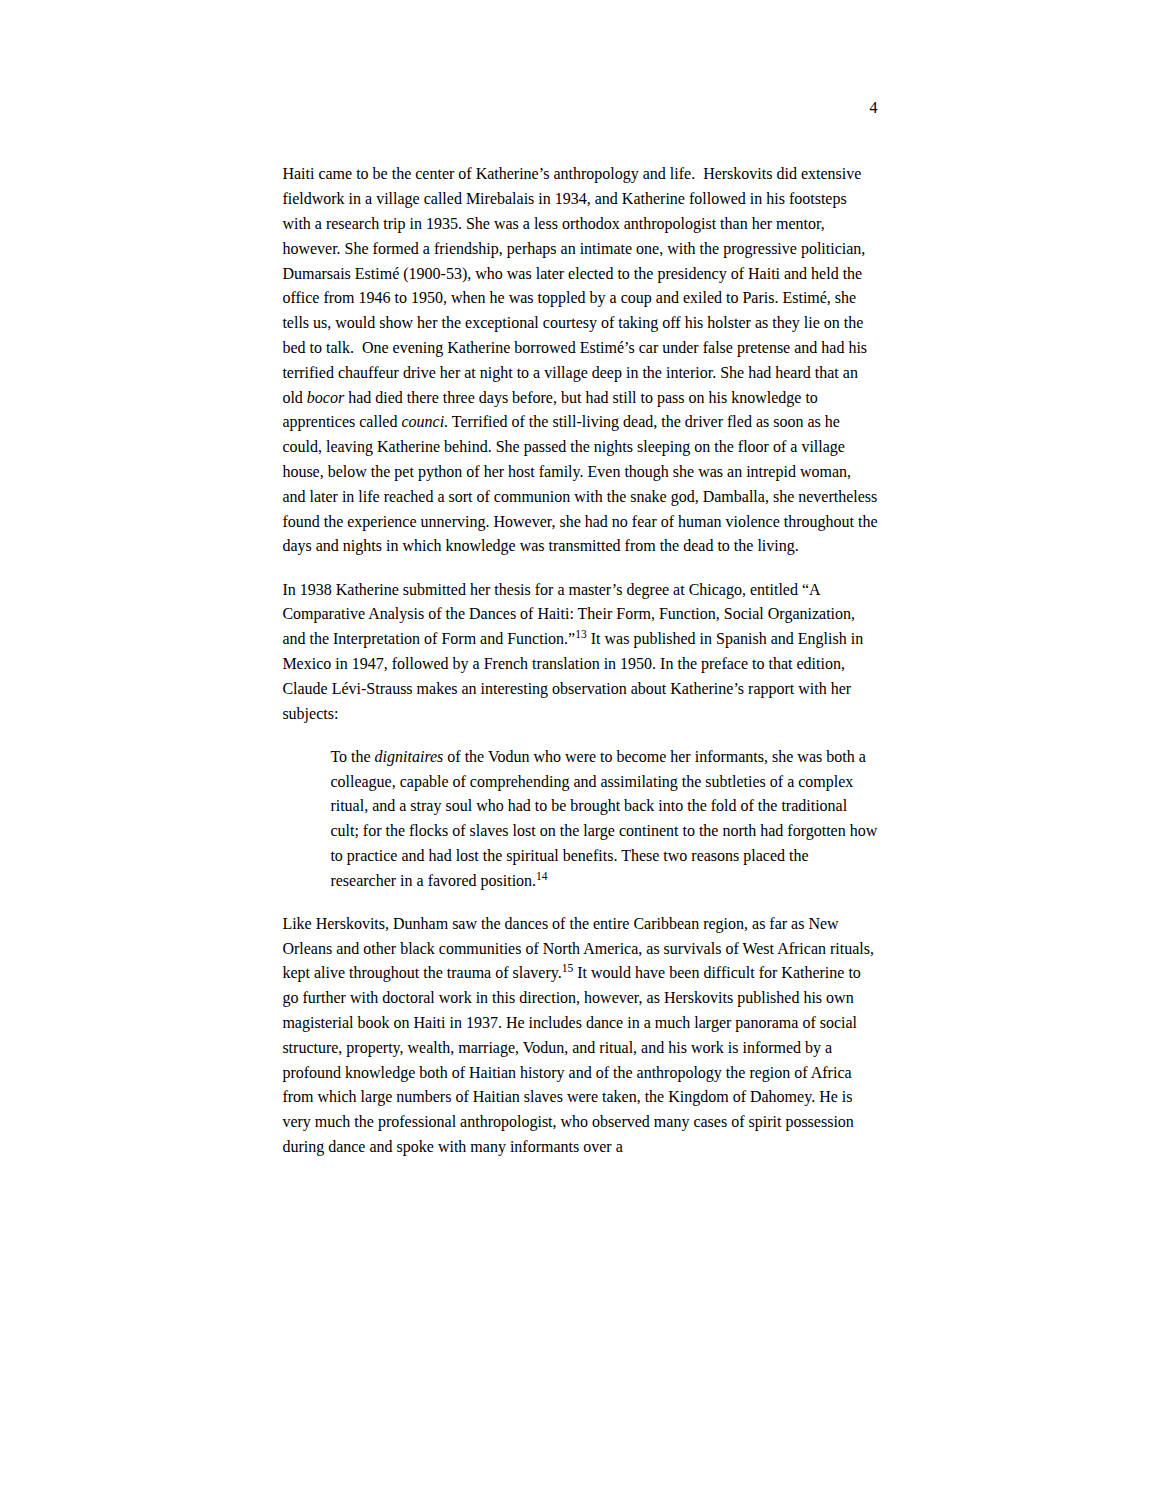4
Haiti came to be the center of Katherine’s anthropology and life. Herskovits did extensive fieldwork in a village called Mirebalais in 1934, and Katherine followed in his footsteps with a research trip in 1935. She was a less orthodox anthropologist than her mentor, however. She formed a friendship, perhaps an intimate one, with the progressive politician, Dumarsais Estimé (1900-53), who was later elected to the presidency of Haiti and held the office from 1946 to 1950, when he was toppled by a coup and exiled to Paris. Estimé, she tells us, would show her the exceptional courtesy of taking off his holster as they lie on the bed to talk. One evening Katherine borrowed Estimé’s car under false pretense and had his terrified chauffeur drive her at night to a village deep in the interior. She had heard that an old bocor had died there three days before, but had still to pass on his knowledge to apprentices called counci. Terrified of the still-living dead, the driver fled as soon as he could, leaving Katherine behind. She passed the nights sleeping on the floor of a village house, below the pet python of her host family. Even though she was an intrepid woman, and later in life reached a sort of communion with the snake god, Damballa, she nevertheless found the experience unnerving. However, she had no fear of human violence throughout the days and nights in which knowledge was transmitted from the dead to the living.
In 1938 Katherine submitted her thesis for a master’s degree at Chicago, entitled “A Comparative Analysis of the Dances of Haiti: Their Form, Function, Social Organization, and the Interpretation of Form and Function.”13 It was published in Spanish and English in Mexico in 1947, followed by a French translation in 1950. In the preface to that edition, Claude Lévi-Strauss makes an interesting observation about Katherine’s rapport with her subjects:
To the dignitaires of the Vodun who were to become her informants, she was both a colleague, capable of comprehending and assimilating the subtleties of a complex ritual, and a stray soul who had to be brought back into the fold of the traditional cult; for the flocks of slaves lost on the large continent to the north had forgotten how to practice and had lost the spiritual benefits. These two reasons placed the researcher in a favored position.14
Like Herskovits, Dunham saw the dances of the entire Caribbean region, as far as New Orleans and other black communities of North America, as survivals of West African rituals, kept alive throughout the trauma of slavery.15 It would have been difficult for Katherine to go further with doctoral work in this direction, however, as Herskovits published his own magisterial book on Haiti in 1937. He includes dance in a much larger panorama of social structure, property, wealth, marriage, Vodun, and ritual, and his work is informed by a profound knowledge both of Haitian history and of the anthropology the region of Africa from which large numbers of Haitian slaves were taken, the Kingdom of Dahomey. He is very much the professional anthropologist, who observed many cases of spirit possession during dance and spoke with many informants over a